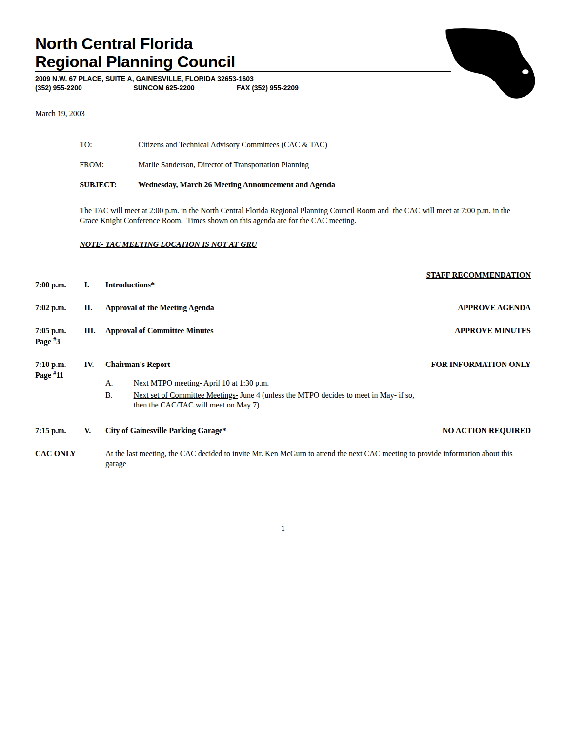North Central Florida
Regional Planning Council
2009 N.W. 67 PLACE, SUITE A, GAINESVILLE, FLORIDA 32653-1603 (352) 955-2200 SUNCOM 625-2200 FAX (352) 955-2209
March 19, 2003
TO: Citizens and Technical Advisory Committees (CAC & TAC)
FROM: Marlie Sanderson, Director of Transportation Planning
SUBJECT: Wednesday, March 26 Meeting Announcement and Agenda
The TAC will meet at 2:00 p.m. in the North Central Florida Regional Planning Council Room and the CAC will meet at 7:00 p.m. in the Grace Knight Conference Room. Times shown on this agenda are for the CAC meeting.
NOTE- TAC MEETING LOCATION IS NOT AT GRU
STAFF RECOMMENDATION
| 7:00 p.m. | I. | Introductions* | |
| 7:02 p.m. | II. | Approval of the Meeting Agenda | APPROVE AGENDA |
| 7:05 p.m. Page # 3 | III. | Approval of Committee Minutes | APPROVE MINUTES |
| 7:10 p.m. Page # 11 | IV. | Chairman's Report A. Next MTPO meeting- April 10 at 1:30 p.m. B. Next set of Committee Meetings- June 4 (unless the MTPO decides to meet in May- if so, then the CAC/TAC will meet on May 7). | FOR INFORMATION ONLY |
| 7:15 p.m. | V. | City of Gainesville Parking Garage* | NO ACTION REQUIRED |
| CAC ONLY | | At the last meeting, the CAC decided to invite Mr. Ken McGurn to attend the next CAC meeting to provide information about this garage |
1